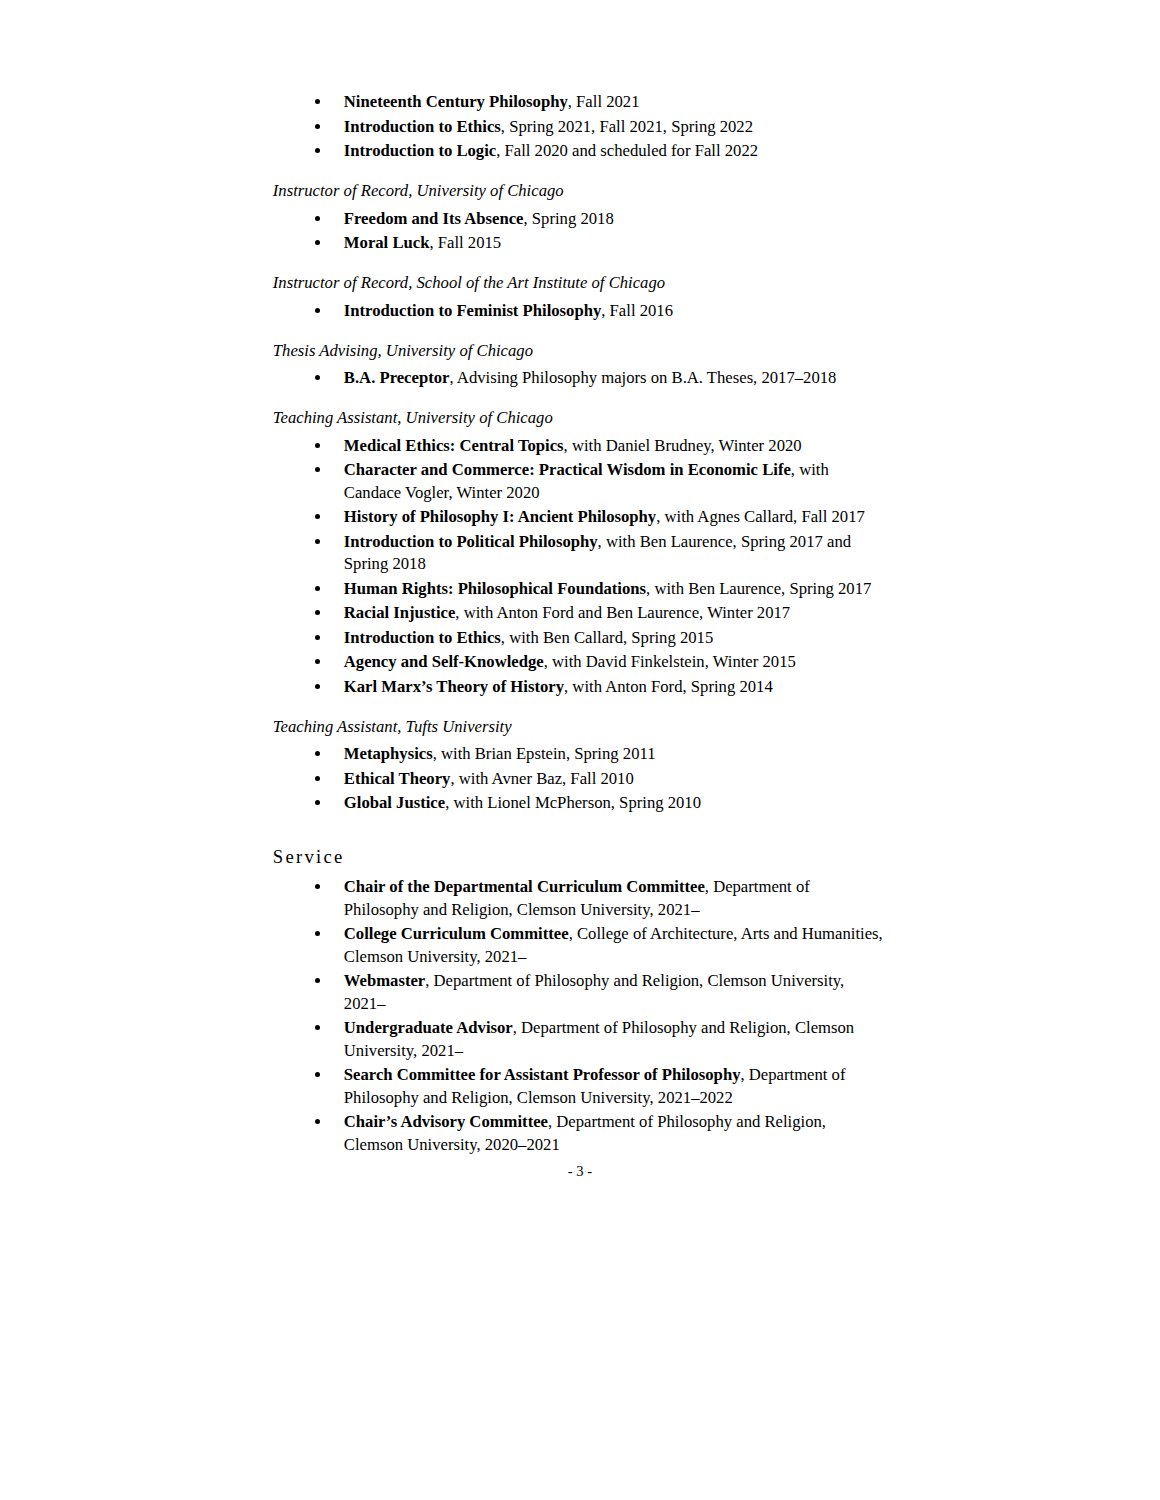Nineteenth Century Philosophy, Fall 2021
Introduction to Ethics, Spring 2021, Fall 2021, Spring 2022
Introduction to Logic, Fall 2020 and scheduled for Fall 2022
Instructor of Record, University of Chicago
Freedom and Its Absence, Spring 2018
Moral Luck, Fall 2015
Instructor of Record, School of the Art Institute of Chicago
Introduction to Feminist Philosophy, Fall 2016
Thesis Advising, University of Chicago
B.A. Preceptor, Advising Philosophy majors on B.A. Theses, 2017–2018
Teaching Assistant, University of Chicago
Medical Ethics: Central Topics, with Daniel Brudney, Winter 2020
Character and Commerce: Practical Wisdom in Economic Life, with Candace Vogler, Winter 2020
History of Philosophy I: Ancient Philosophy, with Agnes Callard, Fall 2017
Introduction to Political Philosophy, with Ben Laurence, Spring 2017 and Spring 2018
Human Rights: Philosophical Foundations, with Ben Laurence, Spring 2017
Racial Injustice, with Anton Ford and Ben Laurence, Winter 2017
Introduction to Ethics, with Ben Callard, Spring 2015
Agency and Self-Knowledge, with David Finkelstein, Winter 2015
Karl Marx’s Theory of History, with Anton Ford, Spring 2014
Teaching Assistant, Tufts University
Metaphysics, with Brian Epstein, Spring 2011
Ethical Theory, with Avner Baz, Fall 2010
Global Justice, with Lionel McPherson, Spring 2010
Service
Chair of the Departmental Curriculum Committee, Department of Philosophy and Religion, Clemson University, 2021–
College Curriculum Committee, College of Architecture, Arts and Humanities, Clemson University, 2021–
Webmaster, Department of Philosophy and Religion, Clemson University, 2021–
Undergraduate Advisor, Department of Philosophy and Religion, Clemson University, 2021–
Search Committee for Assistant Professor of Philosophy, Department of Philosophy and Religion, Clemson University, 2021–2022
Chair’s Advisory Committee, Department of Philosophy and Religion, Clemson University, 2020–2021
- 3 -